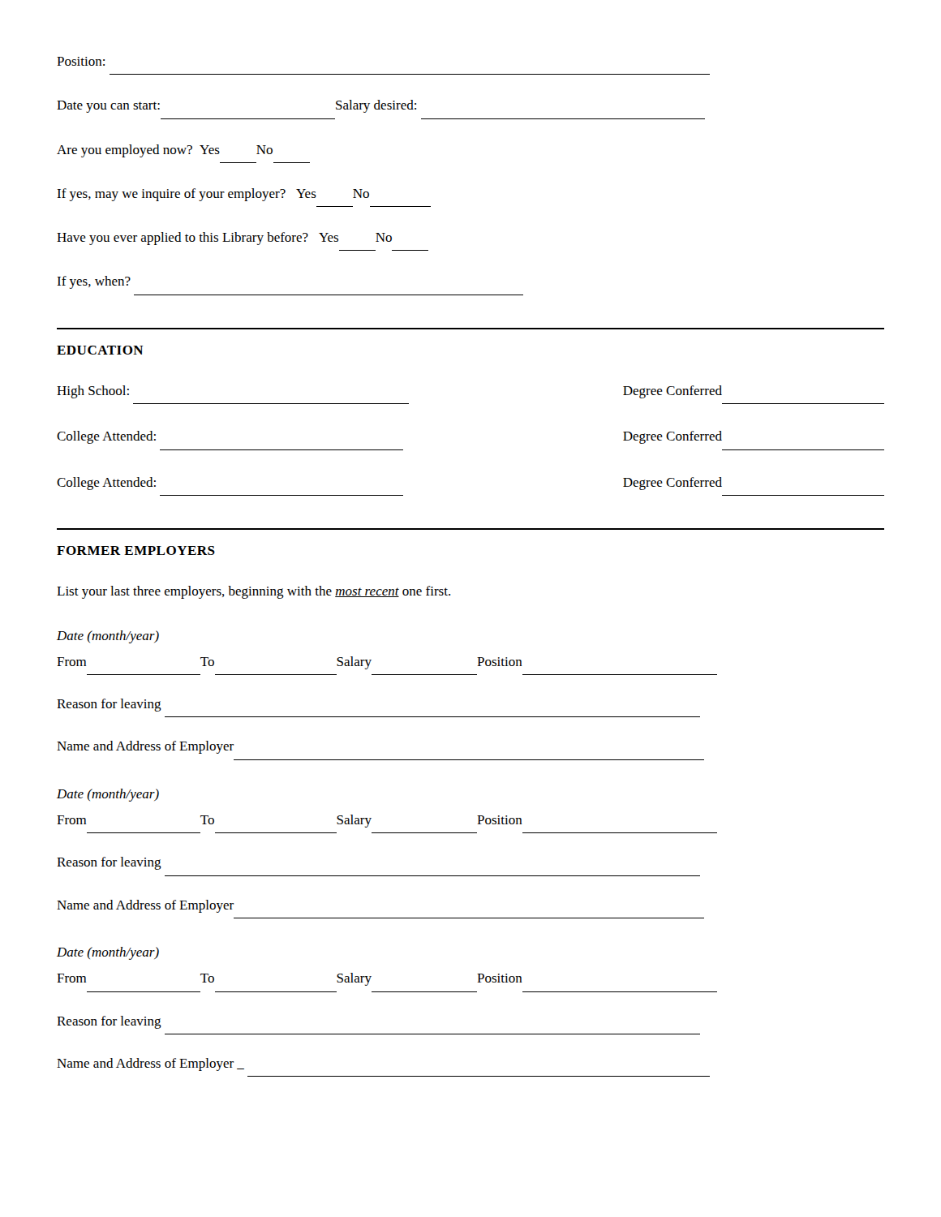Position:
Date you can start: Salary desired:
Are you employed now? Yes No
If yes, may we inquire of your employer? Yes No
Have you ever applied to this Library before? Yes No
If yes, when?
EDUCATION
High School: Degree Conferred
College Attended: Degree Conferred
College Attended: Degree Conferred
FORMER EMPLOYERS
List your last three employers, beginning with the most recent one first.
Date (month/year)
From To Salary Position
Reason for leaving
Name and Address of Employer
Date (month/year)
From To Salary Position
Reason for leaving
Name and Address of Employer
Date (month/year)
From To Salary Position
Reason for leaving
Name and Address of Employer _